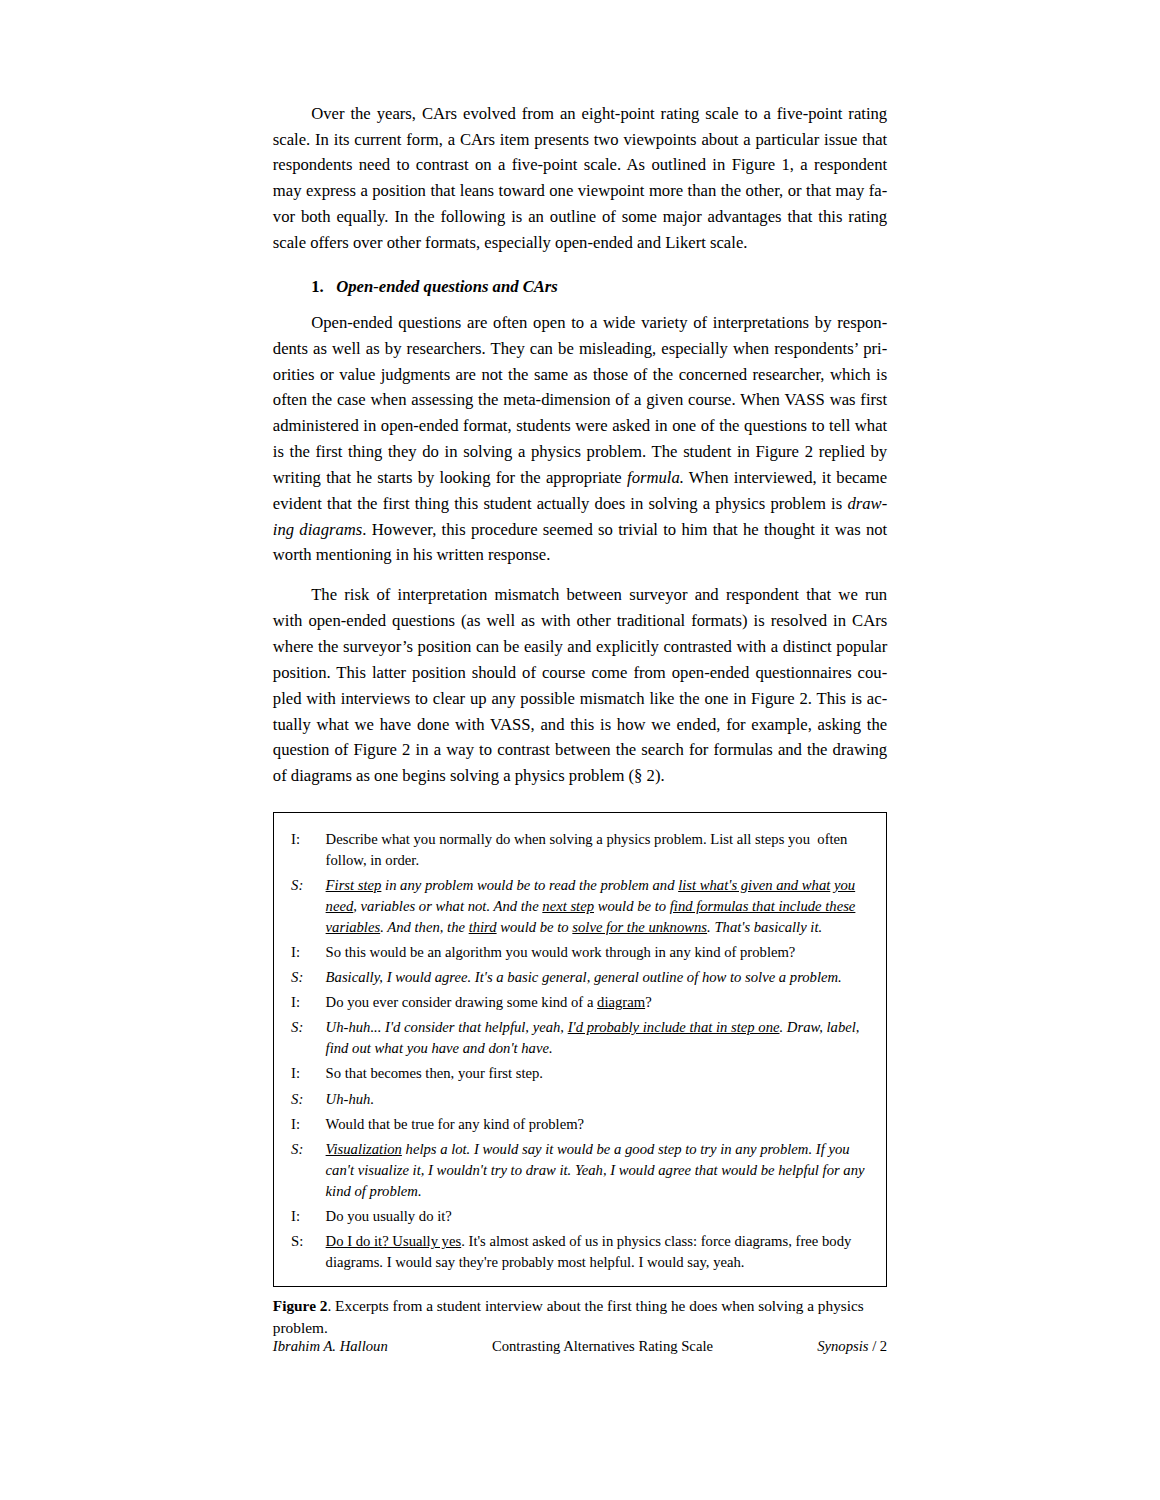Over the years, CArs evolved from an eight-point rating scale to a five-point rating scale. In its current form, a CArs item presents two viewpoints about a particular issue that respondents need to contrast on a five-point scale. As outlined in Figure 1, a respondent may express a position that leans toward one viewpoint more than the other, or that may favor both equally. In the following is an outline of some major advantages that this rating scale offers over other formats, especially open-ended and Likert scale.
1. Open-ended questions and CArs
Open-ended questions are often open to a wide variety of interpretations by respondents as well as by researchers. They can be misleading, especially when respondents’ priorities or value judgments are not the same as those of the concerned researcher, which is often the case when assessing the meta-dimension of a given course. When VASS was first administered in open-ended format, students were asked in one of the questions to tell what is the first thing they do in solving a physics problem. The student in Figure 2 replied by writing that he starts by looking for the appropriate formula. When interviewed, it became evident that the first thing this student actually does in solving a physics problem is drawing diagrams. However, this procedure seemed so trivial to him that he thought it was not worth mentioning in his written response.
The risk of interpretation mismatch between surveyor and respondent that we run with open-ended questions (as well as with other traditional formats) is resolved in CArs where the surveyor’s position can be easily and explicitly contrasted with a distinct popular position. This latter position should of course come from open-ended questionnaires coupled with interviews to clear up any possible mismatch like the one in Figure 2. This is actually what we have done with VASS, and this is how we ended, for example, asking the question of Figure 2 in a way to contrast between the search for formulas and the drawing of diagrams as one begins solving a physics problem (§ 2).
| I: | Describe what you normally do when solving a physics problem. List all steps you often follow, in order. |
| S: | First step in any problem would be to read the problem and list what's given and what you need , variables or what not. And the next step would be to find formulas that include these variables . And then, the third would be to solve for the unknowns . That's basically it. |
| I: | So this would be an algorithm you would work through in any kind of problem? |
| S: | Basically, I would agree. It's a basic general, general outline of how to solve a problem. |
| I: | Do you ever consider drawing some kind of a diagram ? |
| S: | Uh-huh... I'd consider that helpful, yeah, I'd probably include that in step one . Draw, label, find out what you have and don't have. |
| I: | So that becomes then, your first step. |
| S: | Uh-huh. |
| I: | Would that be true for any kind of problem? |
| S: | Visualization helps a lot. I would say it would be a good step to try in any problem. If you can't visualize it, I wouldn't try to draw it. Yeah, I would agree that would be helpful for any kind of problem. |
| I: | Do you usually do it? |
| S: | Do I do it? Usually yes . It's almost asked of us in physics class: force diagrams, free body diagrams. I would say they're probably most helpful. I would say, yeah. |
Figure 2. Excerpts from a student interview about the first thing he does when solving a physics problem.
Ibrahim A. Halloun Contrasting Alternatives Rating Scale Synopsis / 2